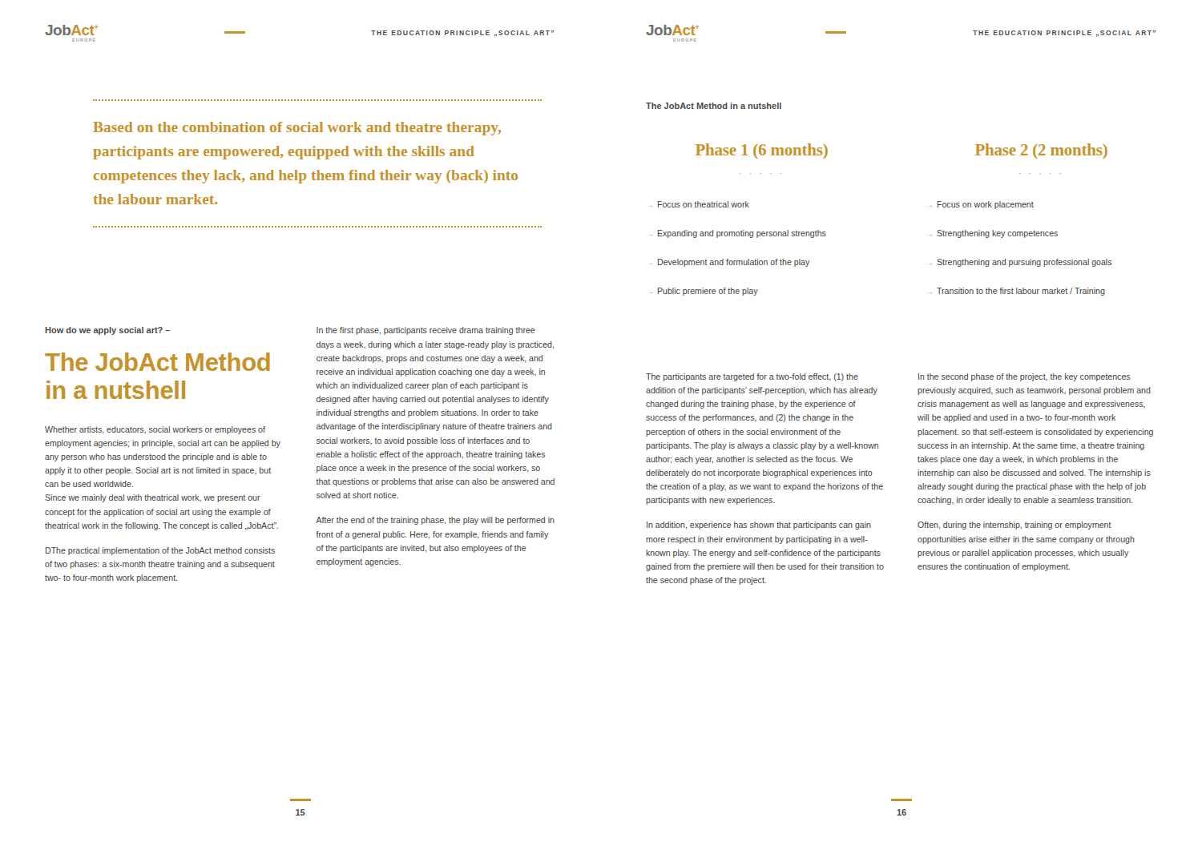JobAct+ EUROPE
THE EDUCATION PRINCIPLE „SOCIAL ART”
Based on the combination of social work and theatre therapy, participants are empowered, equipped with the skills and competences they lack, and help them find their way (back) into the labour market.
How do we apply social art? –
The JobAct Method in a nutshell
Whether artists, educators, social workers or employees of employment agencies; in principle, social art can be applied by any person who has understood the principle and is able to apply it to other people. Social art is not limited in space, but can be used worldwide.
Since we mainly deal with theatrical work, we present our concept for the application of social art using the example of theatrical work in the following. The concept is called „JobAct”.
DThe practical implementation of the JobAct method consists of two phases: a six-month theatre training and a subsequent two- to four-month work placement.
In the first phase, participants receive drama training three days a week, during which a later stage-ready play is practiced, create backdrops, props and costumes one day a week, and receive an individual application coaching one day a week, in which an individualized career plan of each participant is designed after having carried out potential analyses to identify individual strengths and problem situations. In order to take advantage of the interdisciplinary nature of theatre trainers and social workers, to avoid possible loss of interfaces and to enable a holistic effect of the approach, theatre training takes place once a week in the presence of the social workers, so that questions or problems that arise can also be answered and solved at short notice.
After the end of the training phase, the play will be performed in front of a general public. Here, for example, friends and family of the participants are invited, but also employees of the employment agencies.
15
JobAct+ EUROPE
THE EDUCATION PRINCIPLE „SOCIAL ART”
The JobAct Method in a nutshell
Phase 1 (6 months)
· · · · ·
Focus on theatrical work
Expanding and promoting personal strengths
Development and formulation of the play
Public premiere of the play
Phase 2 (2 months)
· · · · ·
Focus on work placement
Strengthening key competences
Strengthening and pursuing professional goals
Transition to the first labour market / Training
The participants are targeted for a two-fold effect, (1) the addition of the participants’ self-perception, which has already changed during the training phase, by the experience of success of the performances, and (2) the change in the perception of others in the social environment of the participants. The play is always a classic play by a well-known author; each year, another is selected as the focus. We deliberately do not incorporate biographical experiences into the creation of a play, as we want to expand the horizons of the participants with new experiences.
In addition, experience has shown that participants can gain more respect in their environment by participating in a well-known play. The energy and self-confidence of the participants gained from the premiere will then be used for their transition to the second phase of the project.
In the second phase of the project, the key competences previously acquired, such as teamwork, personal problem and crisis management as well as language and expressiveness, will be applied and used in a two- to four-month work placement. so that self-esteem is consolidated by experiencing success in an internship. At the same time, a theatre training takes place one day a week, in which problems in the internship can also be discussed and solved. The internship is already sought during the practical phase with the help of job coaching, in order ideally to enable a seamless transition.
Often, during the internship, training or employment opportunities arise either in the same company or through previous or parallel application processes, which usually ensures the continuation of employment.
16